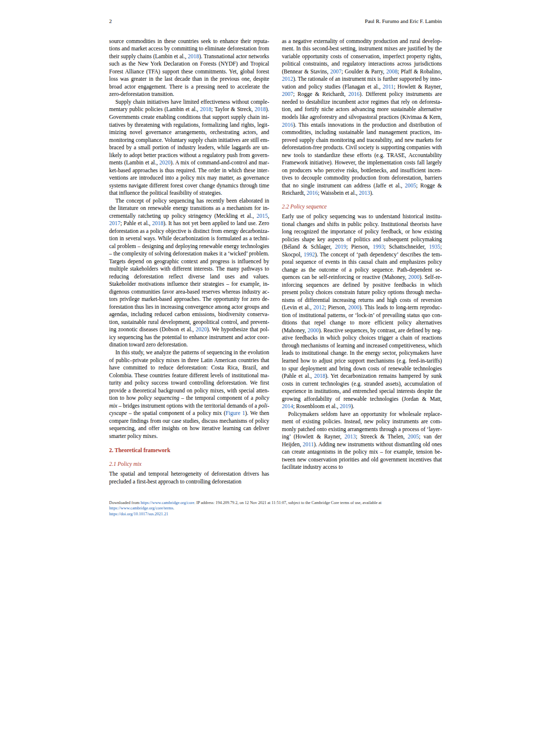2 Paul R. Furumo and Eric F. Lambin
source commodities in these countries seek to enhance their reputations and market access by committing to eliminate deforestation from their supply chains (Lambin et al., 2018). Transnational actor networks such as the New York Declaration on Forests (NYDF) and Tropical Forest Alliance (TFA) support these commitments. Yet, global forest loss was greater in the last decade than in the previous one, despite broad actor engagement. There is a pressing need to accelerate the zero-deforestation transition.
Supply chain initiatives have limited effectiveness without complementary public policies (Lambin et al., 2018; Taylor & Streck, 2018). Governments create enabling conditions that support supply chain initiatives by threatening with regulations, formalizing land rights, legitimizing novel governance arrangements, orchestrating actors, and monitoring compliance. Voluntary supply chain initiatives are still embraced by a small portion of industry leaders, while laggards are unlikely to adopt better practices without a regulatory push from governments (Lambin et al., 2020). A mix of command-and-control and market-based approaches is thus required. The order in which these interventions are introduced into a policy mix may matter, as governance systems navigate different forest cover change dynamics through time that influence the political feasibility of strategies.
The concept of policy sequencing has recently been elaborated in the literature on renewable energy transitions as a mechanism for incrementally ratcheting up policy stringency (Meckling et al., 2015, 2017; Pahle et al., 2018). It has not yet been applied to land use. Zero deforestation as a policy objective is distinct from energy decarbonization in several ways. While decarbonization is formulated as a technical problem – designing and deploying renewable energy technologies – the complexity of solving deforestation makes it a ‘wicked’ problem. Targets depend on geographic context and progress is influenced by multiple stakeholders with different interests. The many pathways to reducing deforestation reflect diverse land uses and values. Stakeholder motivations influence their strategies – for example, indigenous communities favor area-based reserves whereas industry actors privilege market-based approaches. The opportunity for zero deforestation thus lies in increasing convergence among actor groups and agendas, including reduced carbon emissions, biodiversity conservation, sustainable rural development, geopolitical control, and preventing zoonotic diseases (Dobson et al., 2020). We hypothesize that policy sequencing has the potential to enhance instrument and actor coordination toward zero deforestation.
In this study, we analyze the patterns of sequencing in the evolution of public–private policy mixes in three Latin American countries that have committed to reduce deforestation: Costa Rica, Brazil, and Colombia. These countries feature different levels of institutional maturity and policy success toward controlling deforestation. We first provide a theoretical background on policy mixes, with special attention to how policy sequencing – the temporal component of a policy mix – bridges instrument options with the territorial demands of a policyscape – the spatial component of a policy mix (Figure 1). We then compare findings from our case studies, discuss mechanisms of policy sequencing, and offer insights on how iterative learning can deliver smarter policy mixes.
2. Theoretical framework
2.1 Policy mix
The spatial and temporal heterogeneity of deforestation drivers has precluded a first-best approach to controlling deforestation
as a negative externality of commodity production and rural development. In this second-best setting, instrument mixes are justified by the variable opportunity costs of conservation, imperfect property rights, political constraints, and regulatory interactions across jurisdictions (Bennear & Stavins, 2007; Goulder & Parry, 2008; Pfaff & Robalino, 2012). The rationale of an instrument mix is further supported by innovation and policy studies (Flanagan et al., 2011; Howlett & Rayner, 2007; Rogge & Reichardt, 2016). Different policy instruments are needed to destabilize incumbent actor regimes that rely on deforestation, and fortify niche actors advancing more sustainable alternative models like agroforestry and silvopastoral practices (Kivimaa & Kern, 2016). This entails innovations in the production and distribution of commodities, including sustainable land management practices, improved supply chain monitoring and traceability, and new markets for deforestation-free products. Civil society is supporting companies with new tools to standardize these efforts (e.g. TRASE, Accountability Framework initiative). However, the implementation costs fall largely on producers who perceive risks, bottlenecks, and insufficient incentives to decouple commodity production from deforestation, barriers that no single instrument can address (Jaffe et al., 2005; Rogge & Reichardt, 2016; Waissbein et al., 2013).
2.2 Policy sequence
Early use of policy sequencing was to understand historical institutional changes and shifts in public policy. Institutional theorists have long recognized the importance of policy feedback, or how existing policies shape key aspects of politics and subsequent policymaking (Béland & Schlager, 2019; Pierson, 1993; Schattschneider, 1935; Skocpol, 1992). The concept of ‘path dependency’ describes the temporal sequence of events in this causal chain and emphasizes policy change as the outcome of a policy sequence. Path-dependent sequences can be self-reinforcing or reactive (Mahoney, 2000). Self-reinforcing sequences are defined by positive feedbacks in which present policy choices constrain future policy options through mechanisms of differential increasing returns and high costs of reversion (Levin et al., 2012; Pierson, 2000). This leads to long-term reproduction of institutional patterns, or ‘lock-in’ of prevailing status quo conditions that repel change to more efficient policy alternatives (Mahoney, 2000). Reactive sequences, by contrast, are defined by negative feedbacks in which policy choices trigger a chain of reactions through mechanisms of learning and increased competitiveness, which leads to institutional change. In the energy sector, policymakers have learned how to adjust price support mechanisms (e.g. feed-in-tariffs) to spur deployment and bring down costs of renewable technologies (Pahle et al., 2018). Yet decarbonization remains hampered by sunk costs in current technologies (e.g. stranded assets), accumulation of experience in institutions, and entrenched special interests despite the growing affordability of renewable technologies (Jordan & Matt, 2014; Rosenbloom et al., 2019).
Policymakers seldom have an opportunity for wholesale replacement of existing policies. Instead, new policy instruments are commonly patched onto existing arrangements through a process of ‘layering’ (Howlett & Rayner, 2013; Streeck & Thelen, 2005; van der Heijden, 2011). Adding new instruments without dismantling old ones can create antagonisms in the policy mix – for example, tension between new conservation priorities and old government incentives that facilitate industry access to
Downloaded from https://www.cambridge.org/core. IP address: 194.209.79.2, on 12 Nov 2021 at 11:51:07, subject to the Cambridge Core terms of use, available at https://www.cambridge.org/core/terms. https://doi.org/10.1017/sus.2021.21